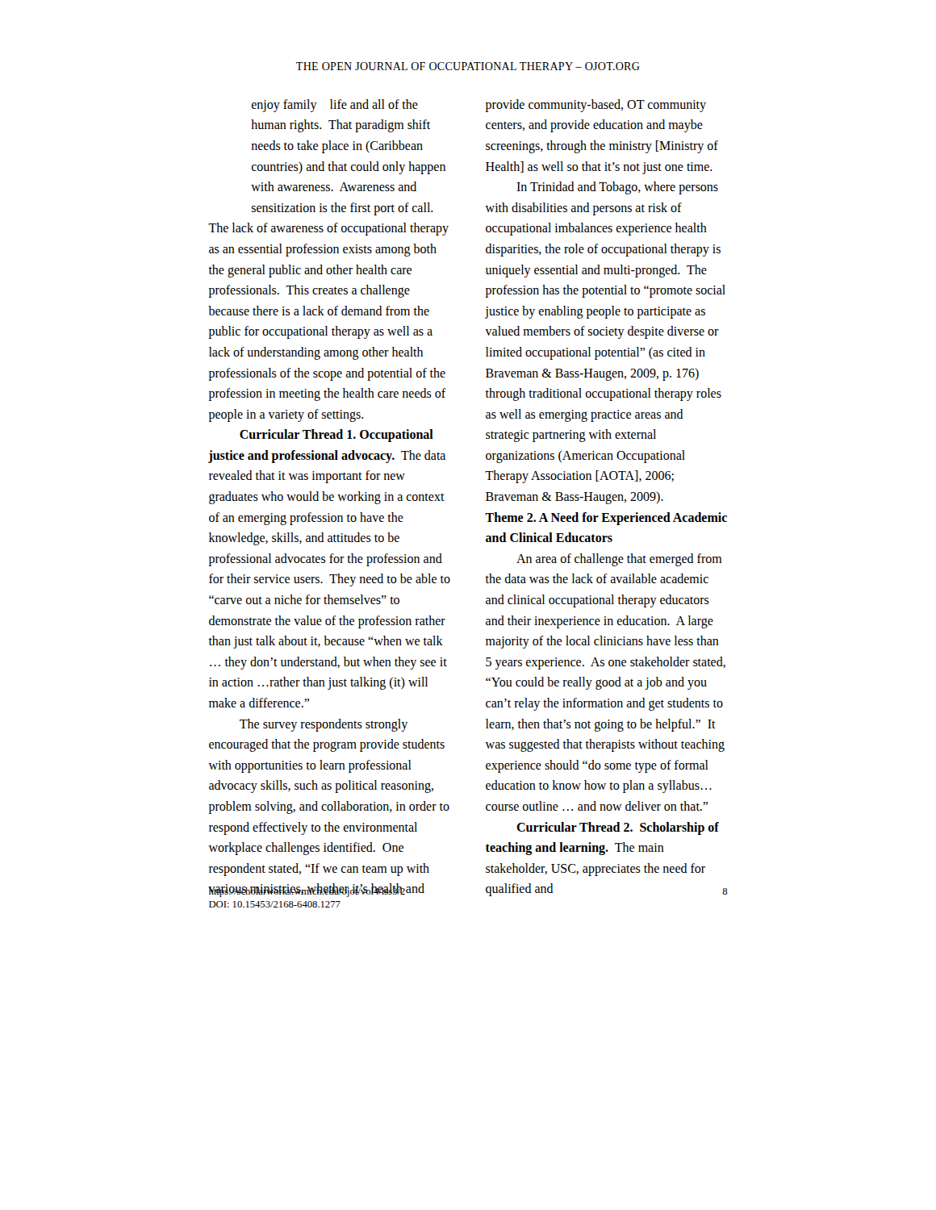THE OPEN JOURNAL OF OCCUPATIONAL THERAPY – OJOT.ORG
enjoy family life and all of the human rights. That paradigm shift needs to take place in (Caribbean countries) and that could only happen with awareness. Awareness and sensitization is the first port of call.
The lack of awareness of occupational therapy as an essential profession exists among both the general public and other health care professionals. This creates a challenge because there is a lack of demand from the public for occupational therapy as well as a lack of understanding among other health professionals of the scope and potential of the profession in meeting the health care needs of people in a variety of settings.
Curricular Thread 1. Occupational justice and professional advocacy. The data revealed that it was important for new graduates who would be working in a context of an emerging profession to have the knowledge, skills, and attitudes to be professional advocates for the profession and for their service users. They need to be able to “carve out a niche for themselves” to demonstrate the value of the profession rather than just talk about it, because “when we talk … they don’t understand, but when they see it in action …rather than just talking (it) will make a difference.”
The survey respondents strongly encouraged that the program provide students with opportunities to learn professional advocacy skills, such as political reasoning, problem solving, and collaboration, in order to respond effectively to the environmental workplace challenges identified. One respondent stated, “If we can team up with various ministries, whether it’s health and provide community-based, OT community centers, and provide education and maybe screenings, through the ministry [Ministry of Health] as well so that it’s not just one time.
In Trinidad and Tobago, where persons with disabilities and persons at risk of occupational imbalances experience health disparities, the role of occupational therapy is uniquely essential and multi-pronged. The profession has the potential to “promote social justice by enabling people to participate as valued members of society despite diverse or limited occupational potential” (as cited in Braveman & Bass-Haugen, 2009, p. 176) through traditional occupational therapy roles as well as emerging practice areas and strategic partnering with external organizations (American Occupational Therapy Association [AOTA], 2006; Braveman & Bass-Haugen, 2009).
Theme 2. A Need for Experienced Academic and Clinical Educators
An area of challenge that emerged from the data was the lack of available academic and clinical occupational therapy educators and their inexperience in education. A large majority of the local clinicians have less than 5 years experience. As one stakeholder stated, “You could be really good at a job and you can’t relay the information and get students to learn, then that’s not going to be helpful.” It was suggested that therapists without teaching experience should “do some type of formal education to know how to plan a syllabus…course outline … and now deliver on that.”
Curricular Thread 2. Scholarship of teaching and learning. The main stakeholder, USC, appreciates the need for qualified and
https://scholarworks.wmich.edu/ojot/vol4/iss3/2
DOI: 10.15453/2168-6408.1277
8